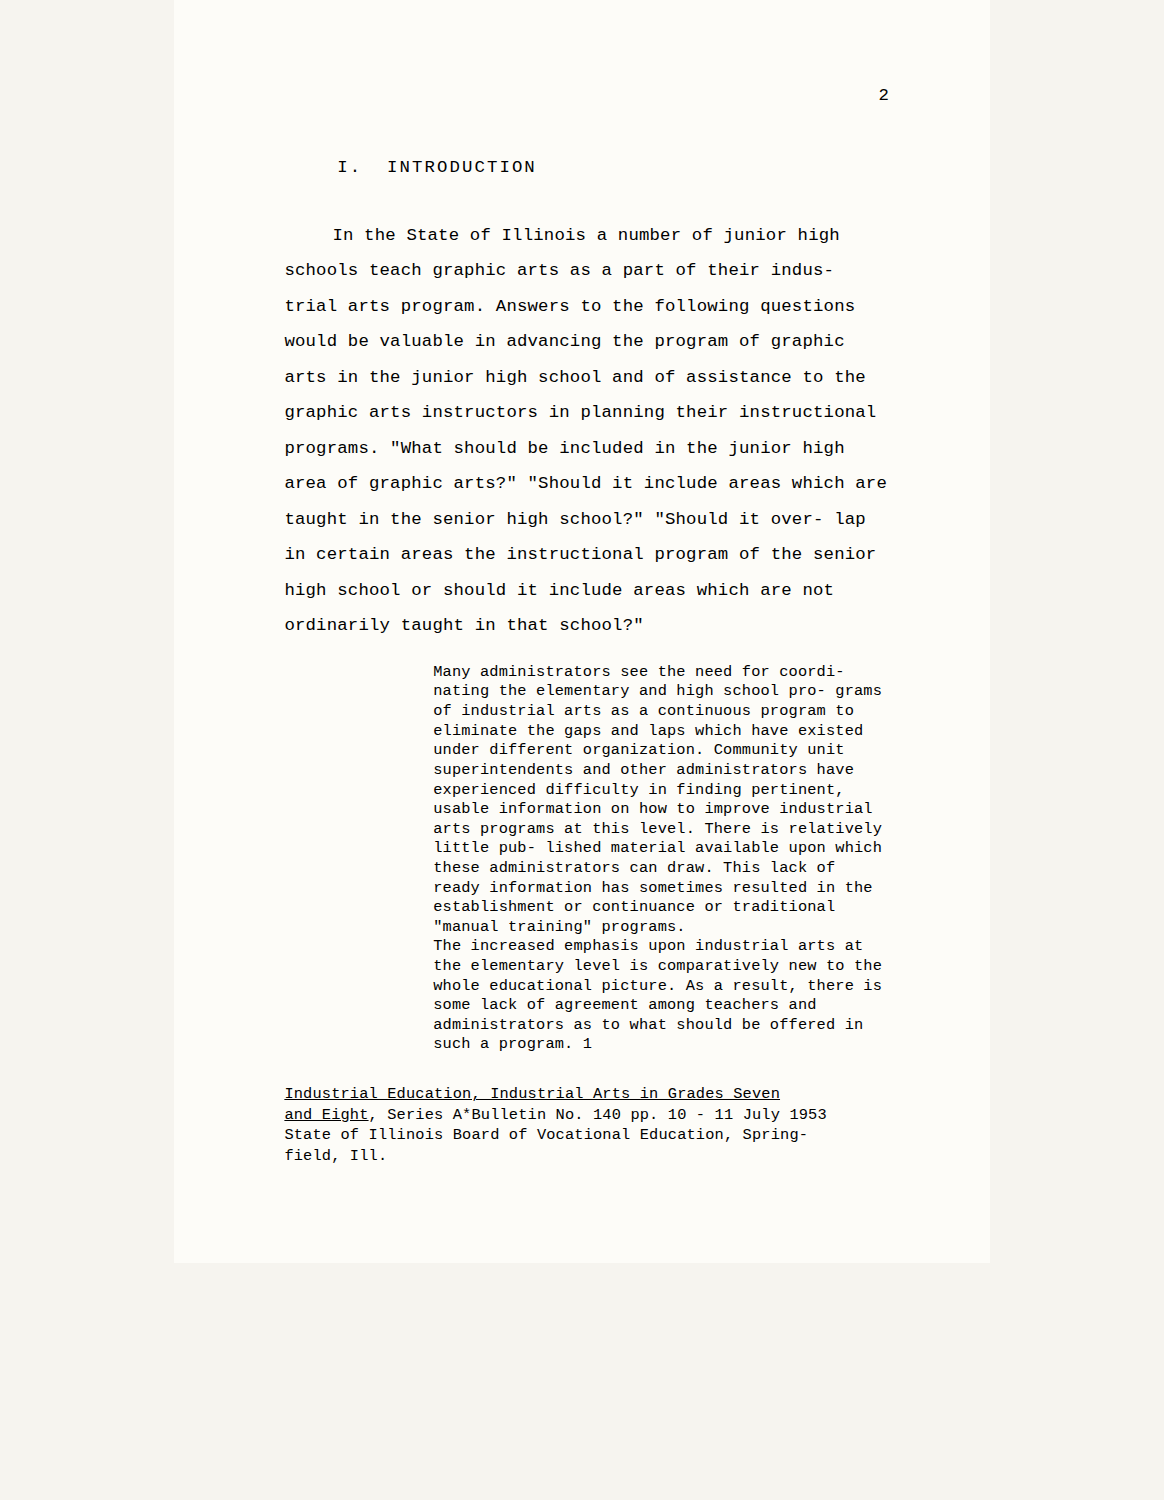2
I. INTRODUCTION
In the State of Illinois a number of junior high schools teach graphic arts as a part of their indus- trial arts program. Answers to the following questions would be valuable in advancing the program of graphic arts in the junior high school and of assistance to the graphic arts instructors in planning their instructional programs. "What should be included in the junior high area of graphic arts?" "Should it include areas which are taught in the senior high school?" "Should it over- lap in certain areas the instructional program of the senior high school or should it include areas which are not ordinarily taught in that school?"
Many administrators see the need for coordi- nating the elementary and high school pro- grams of industrial arts as a continuous program to eliminate the gaps and laps which have existed under different organization. Community unit superintendents and other administrators have experienced difficulty in finding pertinent, usable information on how to improve industrial arts programs at this level. There is relatively little pub- lished material available upon which these administrators can draw. This lack of ready information has sometimes resulted in the establishment or continuance or traditional "manual training" programs.
The increased emphasis upon industrial arts at the elementary level is comparatively new to the whole educational picture. As a result, there is some lack of agreement among teachers and administrators as to what should be offered in such a program. 1
Industrial Education, Industrial Arts in Grades Seven
and Eight, Series A*Bulletin No. 140 pp. 10 - 11 July 1953
State of Illinois Board of Vocational Education, Spring-
field, Ill.